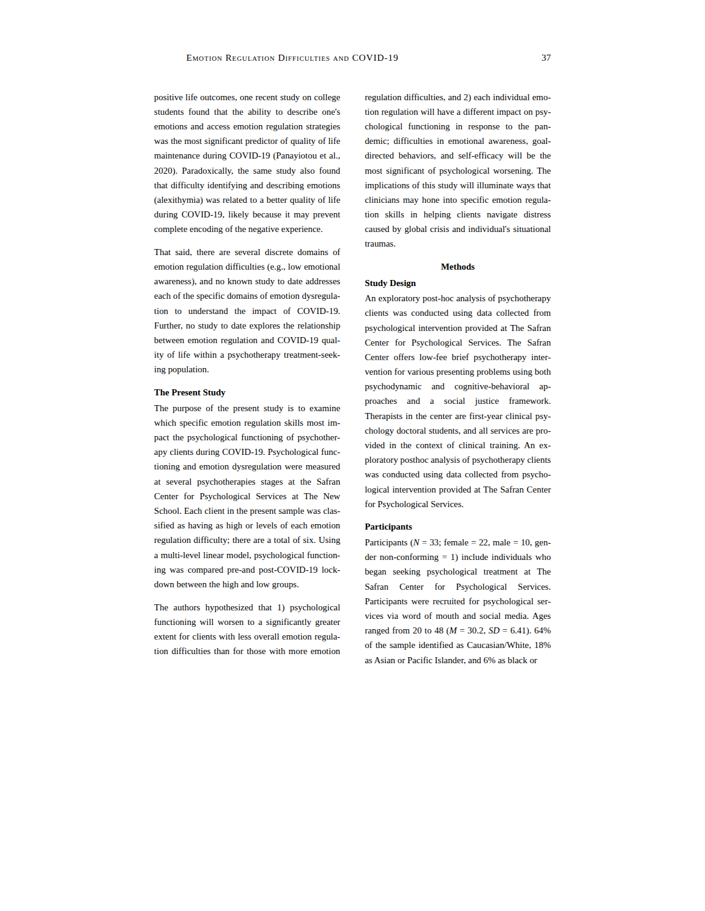Emotion Regulation Difficulties and COVID-19 37
positive life outcomes, one recent study on college students found that the ability to describe one's emotions and access emotion regulation strategies was the most significant predictor of quality of life maintenance during COVID-19 (Panayiotou et al., 2020). Paradoxically, the same study also found that difficulty identifying and describing emotions (alexithymia) was related to a better quality of life during COVID-19, likely because it may prevent complete encoding of the negative experience.
That said, there are several discrete domains of emotion regulation difficulties (e.g., low emotional awareness), and no known study to date addresses each of the specific domains of emotion dysregulation to understand the impact of COVID-19. Further, no study to date explores the relationship between emotion regulation and COVID-19 quality of life within a psychotherapy treatment-seeking population.
The Present Study
The purpose of the present study is to examine which specific emotion regulation skills most impact the psychological functioning of psychotherapy clients during COVID-19. Psychological functioning and emotion dysregulation were measured at several psychotherapies stages at the Safran Center for Psychological Services at The New School. Each client in the present sample was classified as having as high or levels of each emotion regulation difficulty; there are a total of six. Using a multi-level linear model, psychological functioning was compared pre-and post-COVID-19 lockdown between the high and low groups.
The authors hypothesized that 1) psychological functioning will worsen to a significantly greater extent for clients with less overall emotion regulation difficulties than for those with more emotion regulation difficulties, and 2) each individual emotion regulation will have a different impact on psychological functioning in response to the pandemic; difficulties in emotional awareness, goal-directed behaviors, and self-efficacy will be the most significant of psychological worsening. The implications of this study will illuminate ways that clinicians may hone into specific emotion regulation skills in helping clients navigate distress caused by global crisis and individual's situational traumas.
Methods
Study Design
An exploratory post-hoc analysis of psychotherapy clients was conducted using data collected from psychological intervention provided at The Safran Center for Psychological Services. The Safran Center offers low-fee brief psychotherapy intervention for various presenting problems using both psychodynamic and cognitive-behavioral approaches and a social justice framework. Therapists in the center are first-year clinical psychology doctoral students, and all services are provided in the context of clinical training. An exploratory posthoc analysis of psychotherapy clients was conducted using data collected from psychological intervention provided at The Safran Center for Psychological Services.
Participants
Participants (N = 33; female = 22, male = 10, gender non-conforming = 1) include individuals who began seeking psychological treatment at The Safran Center for Psychological Services. Participants were recruited for psychological services via word of mouth and social media. Ages ranged from 20 to 48 (M = 30.2, SD = 6.41). 64% of the sample identified as Caucasian/White, 18% as Asian or Pacific Islander, and 6% as black or